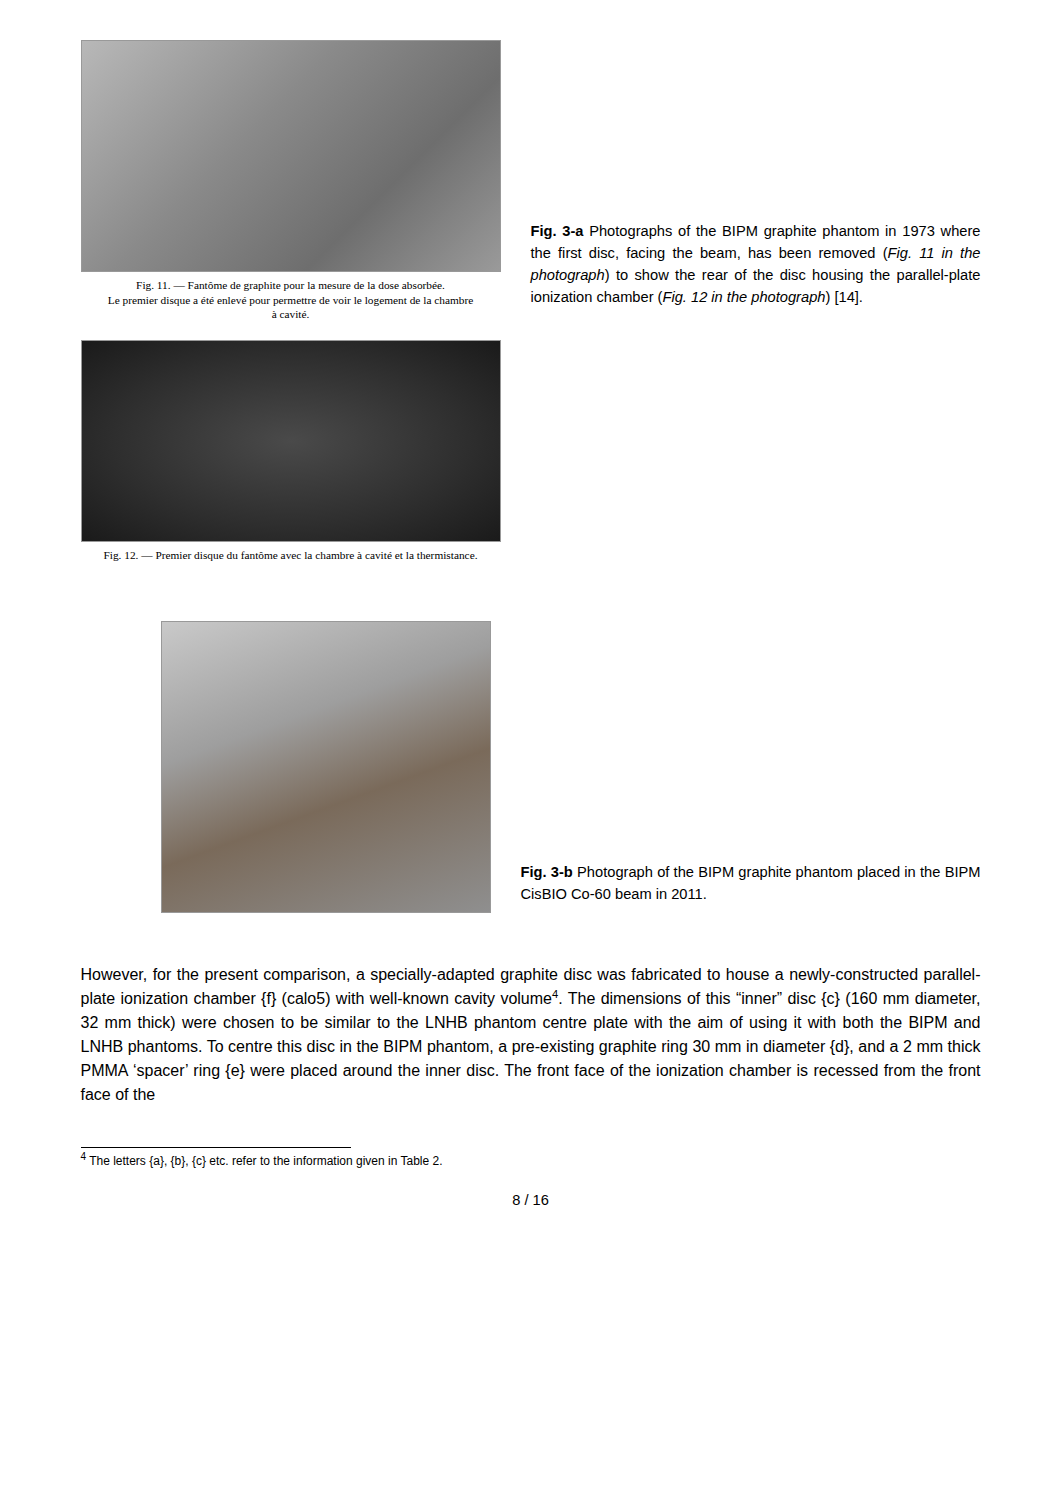Fig. 11. — Fantôme de graphite pour la mesure de la dose absorbée.
Le premier disque a été enlevé pour permettre de voir le logement de la chambre
à cavité.
Fig. 12. — Premier disque du fantôme avec la chambre à cavité et la thermistance.
Fig. 3-a Photographs of the BIPM graphite phantom in 1973 where the first disc, facing the beam, has been removed (Fig. 11 in the photograph) to show the rear of the disc housing the parallel-plate ionization chamber (Fig. 12 in the photograph) [14].
Fig. 3-b Photograph of the BIPM graphite phantom placed in the BIPM CisBIO Co-60 beam in 2011.
However, for the present comparison, a specially-adapted graphite disc was fabricated to house a newly-constructed parallel-plate ionization chamber {f} (calo5) with well-known cavity volume4. The dimensions of this “inner” disc {c} (160 mm diameter, 32 mm thick) were chosen to be similar to the LNHB phantom centre plate with the aim of using it with both the BIPM and LNHB phantoms. To centre this disc in the BIPM phantom, a pre-existing graphite ring 30 mm in diameter {d}, and a 2 mm thick PMMA ‘spacer’ ring {e} were placed around the inner disc. The front face of the ionization chamber is recessed from the front face of the
4 The letters {a}, {b}, {c} etc. refer to the information given in Table 2.
8 / 16